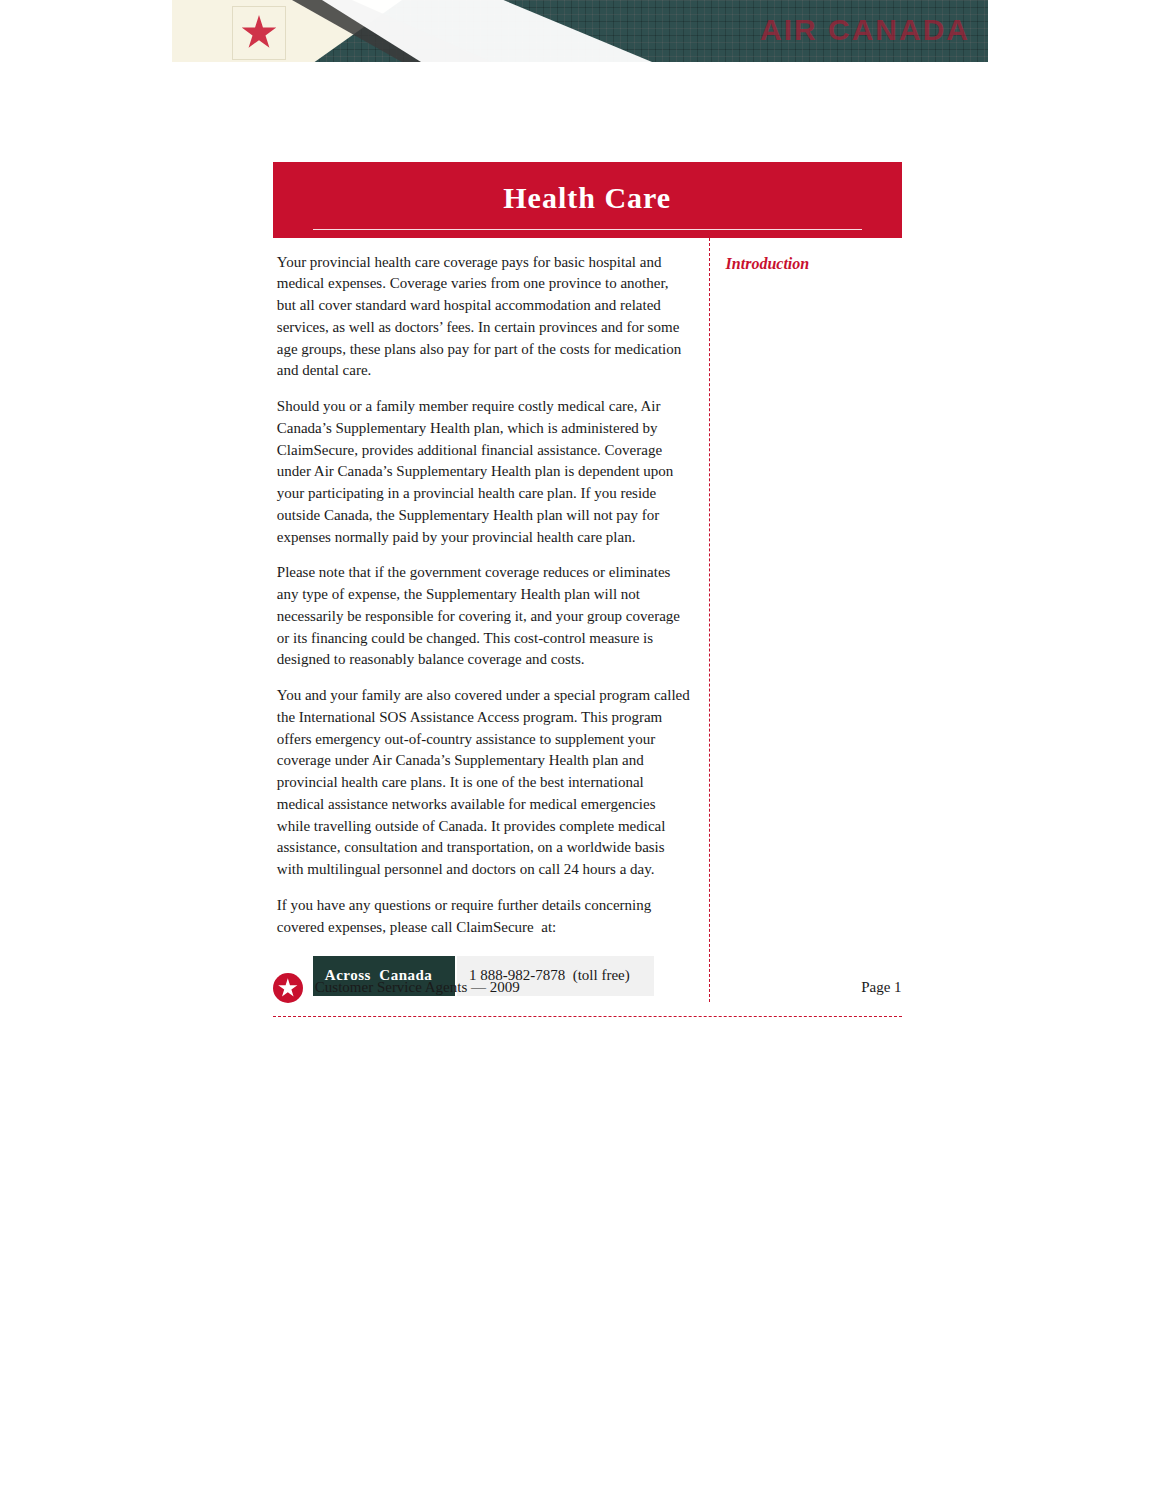AIR CANADA
Health Care
Your provincial health care coverage pays for basic hospital and medical expenses. Coverage varies from one province to another, but all cover standard ward hospital accommodation and related services, as well as doctors’ fees. In certain provinces and for some age groups, these plans also pay for part of the costs for medication and dental care.
Should you or a family member require costly medical care, Air Canada’s Supplementary Health plan, which is administered by ClaimSecure, provides additional financial assistance. Coverage under Air Canada’s Supplementary Health plan is dependent upon your participating in a provincial health care plan. If you reside outside Canada, the Supplementary Health plan will not pay for expenses normally paid by your provincial health care plan.
Please note that if the government coverage reduces or eliminates any type of expense, the Supplementary Health plan will not necessarily be responsible for covering it, and your group coverage or its financing could be changed. This cost-control measure is designed to reasonably balance coverage and costs.
You and your family are also covered under a special program called the International SOS Assistance Access program. This program offers emergency out-of-country assistance to supplement your coverage under Air Canada’s Supplementary Health plan and provincial health care plans. It is one of the best international medical assistance networks available for medical emergencies while travelling outside of Canada. It provides complete medical assistance, consultation and transportation, on a worldwide basis with multilingual personnel and doctors on call 24 hours a day.
If you have any questions or require further details concerning covered expenses, please call ClaimSecure at:
| Across Canada | 1 888-982-7878 (toll free) |
Introduction
Customer Service Agents — 2009
Page 1